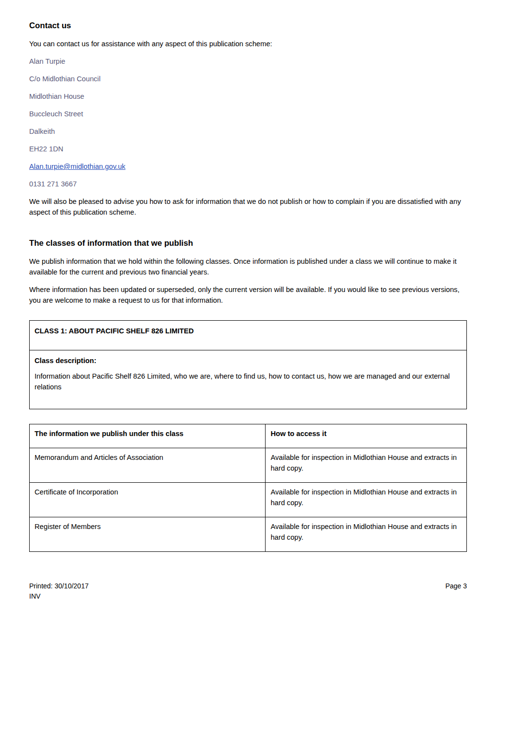Contact us
You can contact us for assistance with any aspect of this publication scheme:
Alan Turpie
C/o Midlothian Council
Midlothian House
Buccleuch Street
Dalkeith
EH22 1DN
Alan.turpie@midlothian.gov.uk
0131 271 3667
We will also be pleased to advise you how to ask for information that we do not publish or how to complain if you are dissatisfied with any aspect of this publication scheme.
The classes of information that we publish
We publish information that we hold within the following classes. Once information is published under a class we will continue to make it available for the current and previous two financial years.
Where information has been updated or superseded, only the current version will be available. If you would like to see previous versions, you are welcome to make a request to us for that information.
CLASS 1: ABOUT PACIFIC SHELF 826 LIMITED
Class description:
Information about Pacific Shelf 826 Limited, who we are, where to find us, how to contact us, how we are managed and our external relations
| The information we publish under this class | How to access it |
| --- | --- |
| Memorandum and Articles of Association | Available for inspection in Midlothian House and extracts in hard copy. |
| Certificate of Incorporation | Available for inspection in Midlothian House and extracts in hard copy. |
| Register of Members | Available for inspection in Midlothian House and extracts in hard copy. |
Printed: 30/10/2017 INV
Page 3